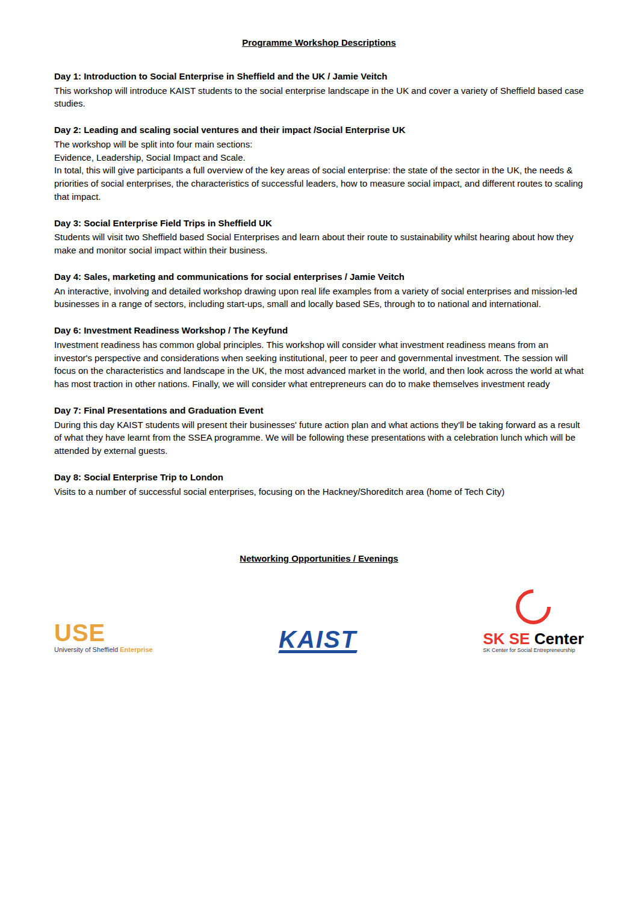Programme Workshop Descriptions
Day 1: Introduction to Social Enterprise in Sheffield and the UK / Jamie Veitch
This workshop will introduce KAIST students to the social enterprise landscape in the UK and cover a variety of Sheffield based case studies.
Day 2: Leading and scaling social ventures and their impact /Social Enterprise UK
The workshop will be split into four main sections:
Evidence, Leadership, Social Impact and Scale.
In total, this will give participants a full overview of the key areas of social enterprise: the state of the sector in the UK, the needs & priorities of social enterprises, the characteristics of successful leaders, how to measure social impact, and different routes to scaling that impact.
Day 3: Social Enterprise Field Trips in Sheffield UK
Students will visit two Sheffield based Social Enterprises and learn about their route to sustainability whilst hearing about how they make and monitor social impact within their business.
Day 4: Sales, marketing and communications for social enterprises / Jamie Veitch
An interactive, involving and detailed workshop drawing upon real life examples from a variety of social enterprises and mission-led businesses in a range of sectors, including start-ups, small and locally based SEs, through to to national and international.
Day 6: Investment Readiness Workshop / The Keyfund
Investment readiness has common global principles. This workshop will consider what investment readiness means from an investor's perspective and considerations when seeking institutional, peer to peer and governmental investment. The session will focus on the characteristics and landscape in the UK, the most advanced market in the world, and then look across the world at what has most traction in other nations. Finally, we will consider what entrepreneurs can do to make themselves investment ready
Day 7: Final Presentations and Graduation Event
During this day KAIST students will present their businesses' future action plan and what actions they'll be taking forward as a result of what they have learnt from the SSEA programme. We will be following these presentations with a celebration lunch which will be attended by external guests.
Day 8: Social Enterprise Trip to London
Visits to a number of successful social enterprises, focusing on the Hackney/Shoreditch area (home of Tech City)
Networking Opportunities / Evenings
USE University of Sheffield Enterprise
KAIST
SK SE Center
SK Center for Social Entrepreneurship